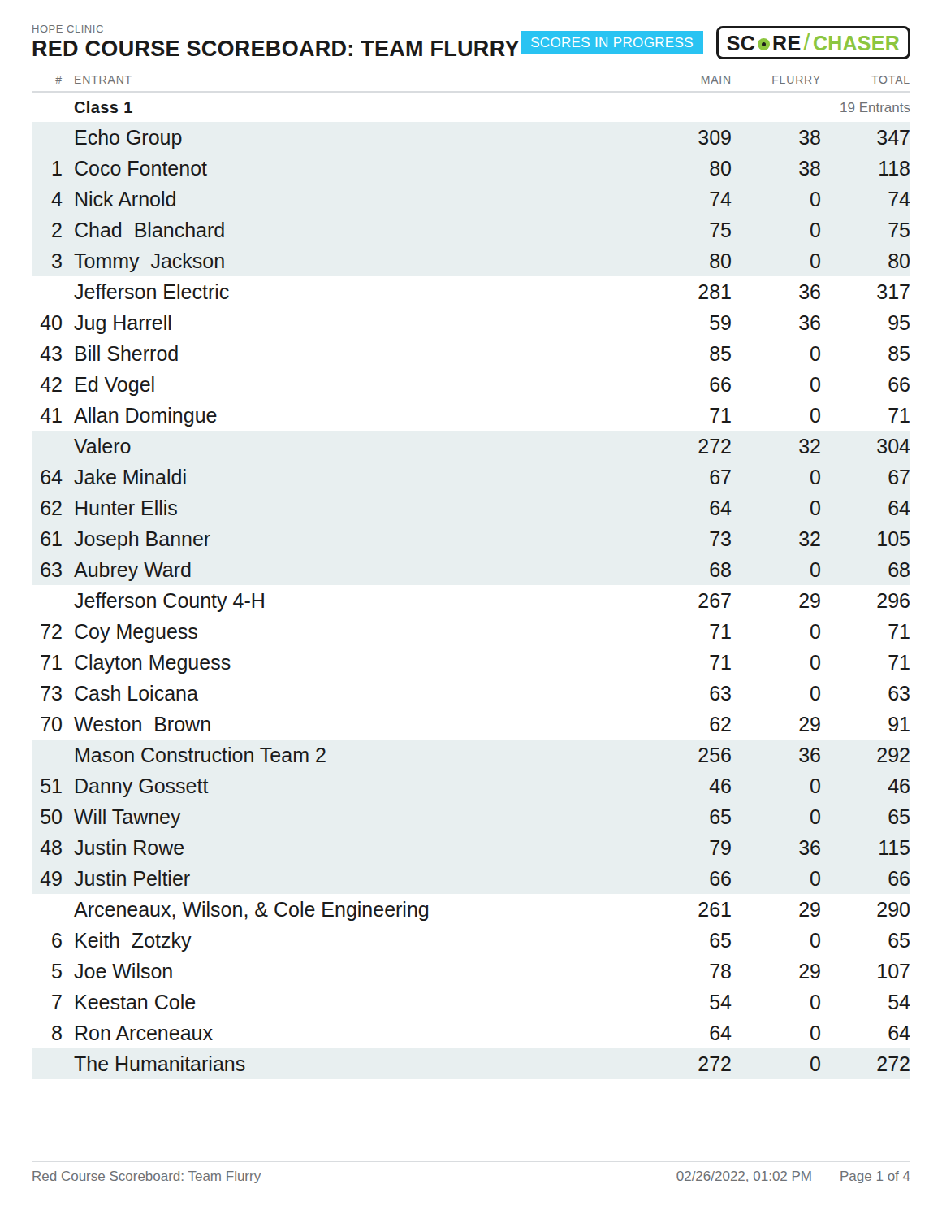Hope Clinic
Red Course Scoreboard: Team Flurry
Scores in Progress
SC RE/CHASER
| # | Entrant | Main | Flurry | Total |
| --- | --- | --- | --- | --- |
| | Class 1 | 19 Entrants |
| | Echo Group | 309 | 38 | 347 |
| 1 | Coco Fontenot | 80 | 38 | 118 |
| 4 | Nick Arnold | 74 | 0 | 74 |
| 2 | Chad Blanchard | 75 | 0 | 75 |
| 3 | Tommy Jackson | 80 | 0 | 80 |
| | Jefferson Electric | 281 | 36 | 317 |
| 40 | Jug Harrell | 59 | 36 | 95 |
| 43 | Bill Sherrod | 85 | 0 | 85 |
| 42 | Ed Vogel | 66 | 0 | 66 |
| 41 | Allan Domingue | 71 | 0 | 71 |
| | Valero | 272 | 32 | 304 |
| 64 | Jake Minaldi | 67 | 0 | 67 |
| 62 | Hunter Ellis | 64 | 0 | 64 |
| 61 | Joseph Banner | 73 | 32 | 105 |
| 63 | Aubrey Ward | 68 | 0 | 68 |
| | Jefferson County 4-H | 267 | 29 | 296 |
| 72 | Coy Meguess | 71 | 0 | 71 |
| 71 | Clayton Meguess | 71 | 0 | 71 |
| 73 | Cash Loicana | 63 | 0 | 63 |
| 70 | Weston Brown | 62 | 29 | 91 |
| | Mason Construction Team 2 | 256 | 36 | 292 |
| 51 | Danny Gossett | 46 | 0 | 46 |
| 50 | Will Tawney | 65 | 0 | 65 |
| 48 | Justin Rowe | 79 | 36 | 115 |
| 49 | Justin Peltier | 66 | 0 | 66 |
| | Arceneaux, Wilson, & Cole Engineering | 261 | 29 | 290 |
| 6 | Keith Zotzky | 65 | 0 | 65 |
| 5 | Joe Wilson | 78 | 29 | 107 |
| 7 | Keestan Cole | 54 | 0 | 54 |
| 8 | Ron Arceneaux | 64 | 0 | 64 |
| | The Humanitarians | 272 | 0 | 272 |
Red Course Scoreboard: Team Flurry
02/26/2022, 01:02 PM Page 1 of 4